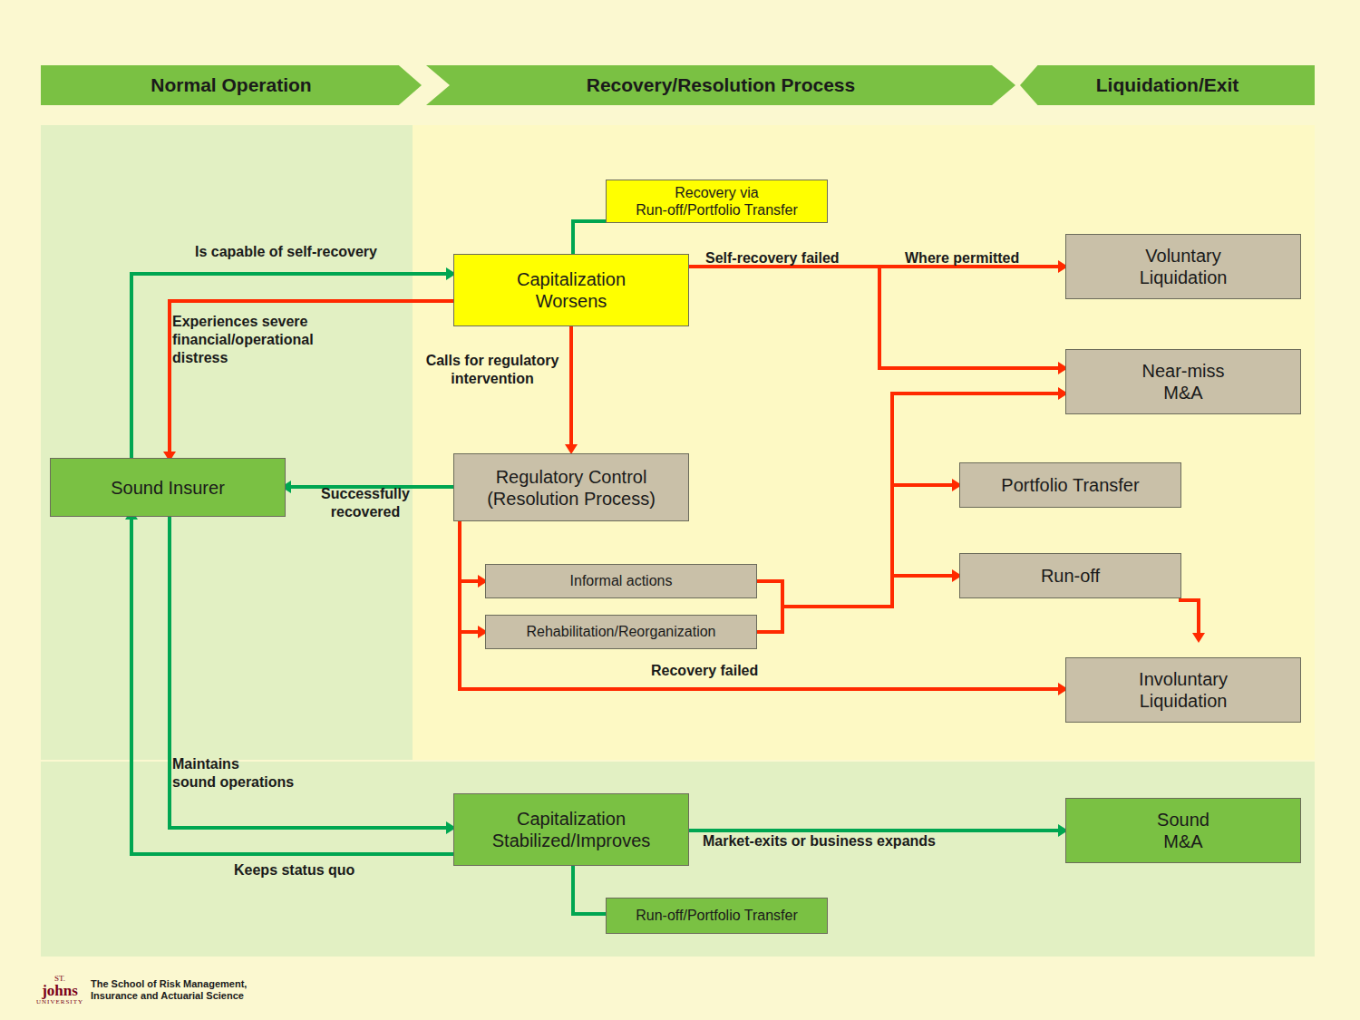Normal Operation
Recovery/Resolution Process
Liquidation/Exit
Sound Insurer
Capitalization
Worsens
Recovery via
Run-off/Portfolio Transfer
Regulatory Control
(Resolution Process)
Informal actions
Rehabilitation/Reorganization
Voluntary
Liquidation
Near-miss
M&A
Portfolio Transfer
Run-off
Involuntary
Liquidation
Capitalization
Stabilized/Improves
Run-off/Portfolio Transfer
Sound
M&A
Is capable of self-recovery
Experiences severe
financial/operational
distress
Calls for regulatory
intervention
Self-recovery failed
Where permitted
Successfully
recovered
Recovery failed
Maintains
sound operations
Keeps status quo
Market-exits or business expands
ST. johns UNIVERSITY
The School of Risk Management,
Insurance and Actuarial Science